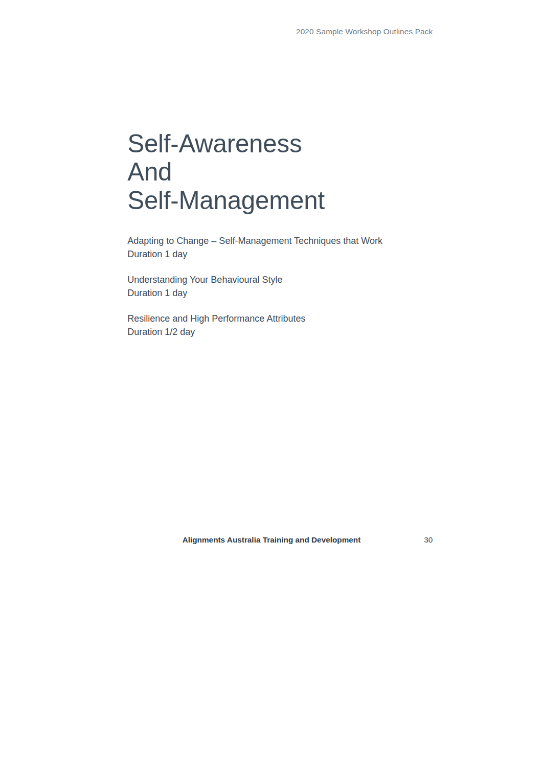2020 Sample Workshop Outlines Pack
Self-Awareness
And
Self-Management
Adapting to Change – Self-Management Techniques that Work
Duration 1 day
Understanding Your Behavioural Style
Duration 1 day
Resilience and High Performance Attributes
Duration 1/2 day
Alignments Australia Training and Development 30